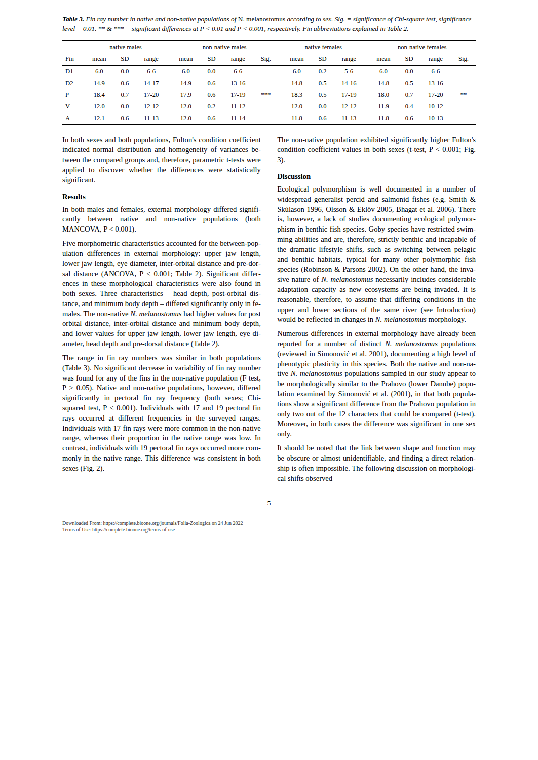Table 3. Fin ray number in native and non-native populations of N. melanostomus according to sex. Sig. = significance of Chi-square test, significance level = 0.01. ** & *** = significant differences at P < 0.01 and P < 0.001, respectively. Fin abbreviations explained in Table 2.
| | native males | | non-native males | | native females | | non-native females |
| --- | --- | --- | --- | --- | --- | --- | --- |
| Fin | mean | SD | range | | mean | SD | range | Sig. | | mean | SD | range | | mean | SD | range | Sig. |
| D1 | 6.0 | 0.0 | 6-6 | | 6.0 | 0.0 | 6-6 | | | 6.0 | 0.2 | 5-6 | | 6.0 | 0.0 | 6-6 | |
| D2 | 14.9 | 0.6 | 14-17 | | 14.9 | 0.6 | 13-16 | | | 14.8 | 0.5 | 14-16 | | 14.8 | 0.5 | 13-16 | |
| P | 18.4 | 0.7 | 17-20 | | 17.9 | 0.6 | 17-19 | *** | | 18.3 | 0.5 | 17-19 | | 18.0 | 0.7 | 17-20 | ** |
| V | 12.0 | 0.0 | 12-12 | | 12.0 | 0.2 | 11-12 | | | 12.0 | 0.0 | 12-12 | | 11.9 | 0.4 | 10-12 | |
| A | 12.1 | 0.6 | 11-13 | | 12.0 | 0.6 | 11-14 | | | 11.8 | 0.6 | 11-13 | | 11.8 | 0.6 | 10-13 | |
In both sexes and both populations, Fulton's condition coefficient indicated normal distribution and homogeneity of variances between the compared groups and, therefore, parametric t-tests were applied to discover whether the differences were statistically significant.
Results
In both males and females, external morphology differed significantly between native and non-native populations (both MANCOVA, P < 0.001).
Five morphometric characteristics accounted for the between-population differences in external morphology: upper jaw length, lower jaw length, eye diameter, inter-orbital distance and pre-dorsal distance (ANCOVA, P < 0.001; Table 2). Significant differences in these morphological characteristics were also found in both sexes. Three characteristics – head depth, post-orbital distance, and minimum body depth – differed significantly only in females. The non-native N. melanostomus had higher values for post orbital distance, inter-orbital distance and minimum body depth, and lower values for upper jaw length, lower jaw length, eye diameter, head depth and pre-dorsal distance (Table 2).
The range in fin ray numbers was similar in both populations (Table 3). No significant decrease in variability of fin ray number was found for any of the fins in the non-native population (F test, P > 0.05). Native and non-native populations, however, differed significantly in pectoral fin ray frequency (both sexes; Chi-squared test, P < 0.001). Individuals with 17 and 19 pectoral fin rays occurred at different frequencies in the surveyed ranges. Individuals with 17 fin rays were more common in the non-native range, whereas their proportion in the native range was low. In contrast, individuals with 19 pectoral fin rays occurred more commonly in the native range. This difference was consistent in both sexes (Fig. 2).
The non-native population exhibited significantly higher Fulton's condition coefficient values in both sexes (t-test, P < 0.001; Fig. 3).
Discussion
Ecological polymorphism is well documented in a number of widespread generalist percid and salmonid fishes (e.g. Smith & Skúlason 1996, Olsson & Eklöv 2005, Bhagat et al. 2006). There is, however, a lack of studies documenting ecological polymorphism in benthic fish species. Goby species have restricted swimming abilities and are, therefore, strictly benthic and incapable of the dramatic lifestyle shifts, such as switching between pelagic and benthic habitats, typical for many other polymorphic fish species (Robinson & Parsons 2002). On the other hand, the invasive nature of N. melanostomus necessarily includes considerable adaptation capacity as new ecosystems are being invaded. It is reasonable, therefore, to assume that differing conditions in the upper and lower sections of the same river (see Introduction) would be reflected in changes in N. melanostomus morphology.
Numerous differences in external morphology have already been reported for a number of distinct N. melanostomus populations (reviewed in Simonović et al. 2001), documenting a high level of phenotypic plasticity in this species. Both the native and non-native N. melanostomus populations sampled in our study appear to be morphologically similar to the Prahovo (lower Danube) population examined by Simonović et al. (2001), in that both populations show a significant difference from the Prahovo population in only two out of the 12 characters that could be compared (t-test). Moreover, in both cases the difference was significant in one sex only.
It should be noted that the link between shape and function may be obscure or almost unidentifiable, and finding a direct relationship is often impossible. The following discussion on morphological shifts observed
5
Downloaded From: https://complete.bioone.org/journals/Folia-Zoologica on 24 Jun 2022
Terms of Use: https://complete.bioone.org/terms-of-use